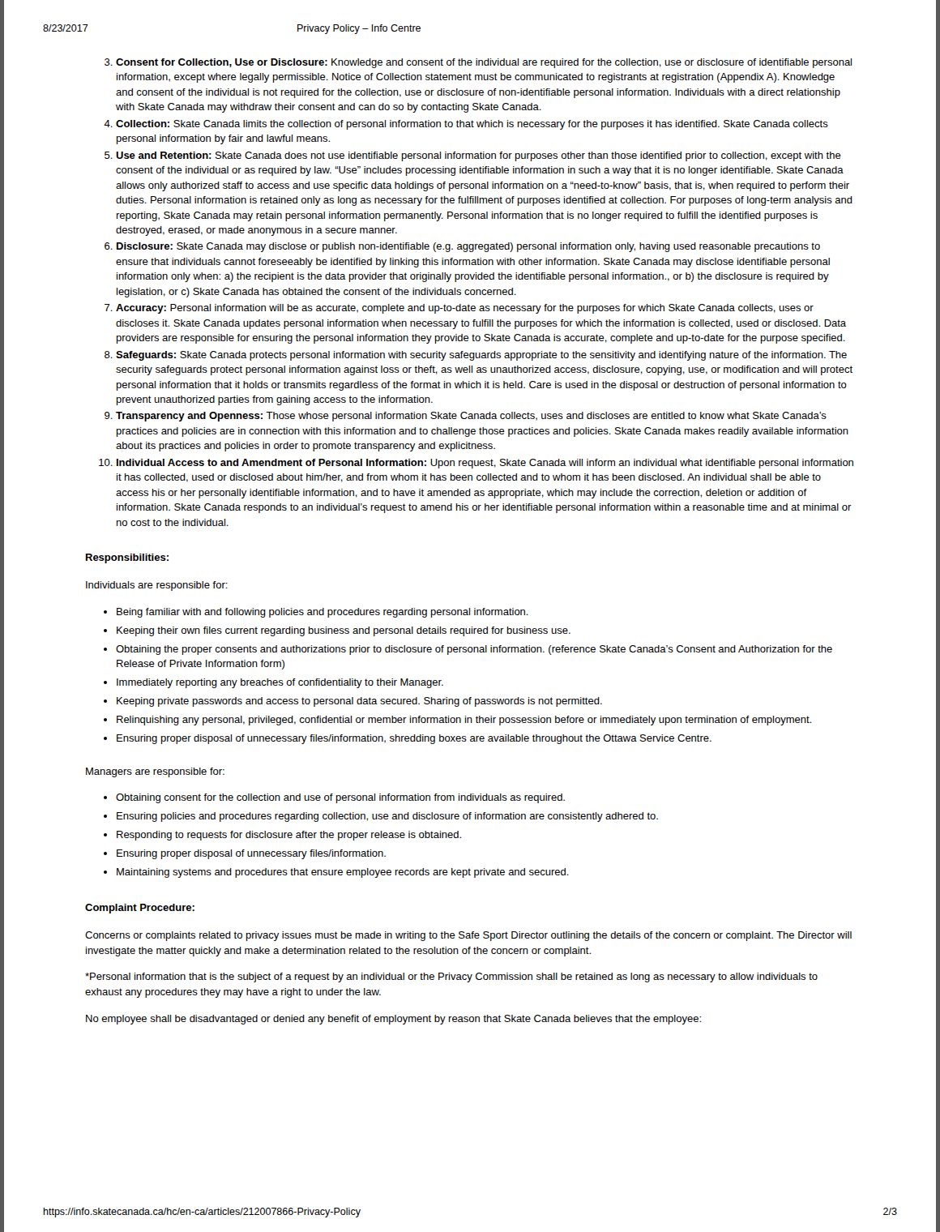8/23/2017 Privacy Policy – Info Centre
Consent for Collection, Use or Disclosure: Knowledge and consent of the individual are required for the collection, use or disclosure of identifiable personal information, except where legally permissible. Notice of Collection statement must be communicated to registrants at registration (Appendix A). Knowledge and consent of the individual is not required for the collection, use or disclosure of non-identifiable personal information. Individuals with a direct relationship with Skate Canada may withdraw their consent and can do so by contacting Skate Canada.
Collection: Skate Canada limits the collection of personal information to that which is necessary for the purposes it has identified. Skate Canada collects personal information by fair and lawful means.
Use and Retention: Skate Canada does not use identifiable personal information for purposes other than those identified prior to collection, except with the consent of the individual or as required by law. “Use” includes processing identifiable information in such a way that it is no longer identifiable. Skate Canada allows only authorized staff to access and use specific data holdings of personal information on a “need-to-know” basis, that is, when required to perform their duties. Personal information is retained only as long as necessary for the fulfillment of purposes identified at collection. For purposes of long-term analysis and reporting, Skate Canada may retain personal information permanently. Personal information that is no longer required to fulfill the identified purposes is destroyed, erased, or made anonymous in a secure manner.
Disclosure: Skate Canada may disclose or publish non-identifiable (e.g. aggregated) personal information only, having used reasonable precautions to ensure that individuals cannot foreseeably be identified by linking this information with other information. Skate Canada may disclose identifiable personal information only when: a) the recipient is the data provider that originally provided the identifiable personal information., or b) the disclosure is required by legislation, or c) Skate Canada has obtained the consent of the individuals concerned.
Accuracy: Personal information will be as accurate, complete and up-to-date as necessary for the purposes for which Skate Canada collects, uses or discloses it. Skate Canada updates personal information when necessary to fulfill the purposes for which the information is collected, used or disclosed. Data providers are responsible for ensuring the personal information they provide to Skate Canada is accurate, complete and up-to-date for the purpose specified.
Safeguards: Skate Canada protects personal information with security safeguards appropriate to the sensitivity and identifying nature of the information. The security safeguards protect personal information against loss or theft, as well as unauthorized access, disclosure, copying, use, or modification and will protect personal information that it holds or transmits regardless of the format in which it is held. Care is used in the disposal or destruction of personal information to prevent unauthorized parties from gaining access to the information.
Transparency and Openness: Those whose personal information Skate Canada collects, uses and discloses are entitled to know what Skate Canada’s practices and policies are in connection with this information and to challenge those practices and policies. Skate Canada makes readily available information about its practices and policies in order to promote transparency and explicitness.
Individual Access to and Amendment of Personal Information: Upon request, Skate Canada will inform an individual what identifiable personal information it has collected, used or disclosed about him/her, and from whom it has been collected and to whom it has been disclosed. An individual shall be able to access his or her personally identifiable information, and to have it amended as appropriate, which may include the correction, deletion or addition of information. Skate Canada responds to an individual’s request to amend his or her identifiable personal information within a reasonable time and at minimal or no cost to the individual.
Responsibilities:
Individuals are responsible for:
Being familiar with and following policies and procedures regarding personal information.
Keeping their own files current regarding business and personal details required for business use.
Obtaining the proper consents and authorizations prior to disclosure of personal information. (reference Skate Canada’s Consent and Authorization for the Release of Private Information form)
Immediately reporting any breaches of confidentiality to their Manager.
Keeping private passwords and access to personal data secured. Sharing of passwords is not permitted.
Relinquishing any personal, privileged, confidential or member information in their possession before or immediately upon termination of employment.
Ensuring proper disposal of unnecessary files/information, shredding boxes are available throughout the Ottawa Service Centre.
Managers are responsible for:
Obtaining consent for the collection and use of personal information from individuals as required.
Ensuring policies and procedures regarding collection, use and disclosure of information are consistently adhered to.
Responding to requests for disclosure after the proper release is obtained.
Ensuring proper disposal of unnecessary files/information.
Maintaining systems and procedures that ensure employee records are kept private and secured.
Complaint Procedure:
Concerns or complaints related to privacy issues must be made in writing to the Safe Sport Director outlining the details of the concern or complaint. The Director will investigate the matter quickly and make a determination related to the resolution of the concern or complaint.
*Personal information that is the subject of a request by an individual or the Privacy Commission shall be retained as long as necessary to allow individuals to exhaust any procedures they may have a right to under the law.
No employee shall be disadvantaged or denied any benefit of employment by reason that Skate Canada believes that the employee:
https://info.skatecanada.ca/hc/en-ca/articles/212007866-Privacy-Policy 2/3